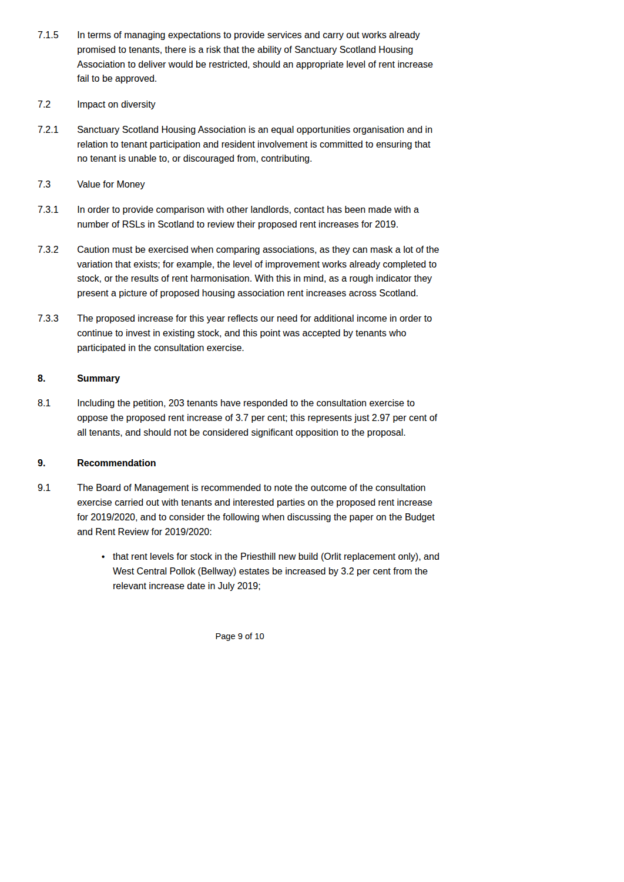7.1.5
In terms of managing expectations to provide services and carry out works already promised to tenants, there is a risk that the ability of Sanctuary Scotland Housing Association to deliver would be restricted, should an appropriate level of rent increase fail to be approved.
7.2
Impact on diversity
7.2.1
Sanctuary Scotland Housing Association is an equal opportunities organisation and in relation to tenant participation and resident involvement is committed to ensuring that no tenant is unable to, or discouraged from, contributing.
7.3
Value for Money
7.3.1
In order to provide comparison with other landlords, contact has been made with a number of RSLs in Scotland to review their proposed rent increases for 2019.
7.3.2
Caution must be exercised when comparing associations, as they can mask a lot of the variation that exists; for example, the level of improvement works already completed to stock, or the results of rent harmonisation. With this in mind, as a rough indicator they present a picture of proposed housing association rent increases across Scotland.
7.3.3
The proposed increase for this year reflects our need for additional income in order to continue to invest in existing stock, and this point was accepted by tenants who participated in the consultation exercise.
8.
Summary
8.1
Including the petition, 203 tenants have responded to the consultation exercise to oppose the proposed rent increase of 3.7 per cent; this represents just 2.97 per cent of all tenants, and should not be considered significant opposition to the proposal.
9.
Recommendation
9.1
The Board of Management is recommended to note the outcome of the consultation exercise carried out with tenants and interested parties on the proposed rent increase for 2019/2020, and to consider the following when discussing the paper on the Budget and Rent Review for 2019/2020:
that rent levels for stock in the Priesthill new build (Orlit replacement only), and West Central Pollok (Bellway) estates be increased by 3.2 per cent from the relevant increase date in July 2019;
Page 9 of 10